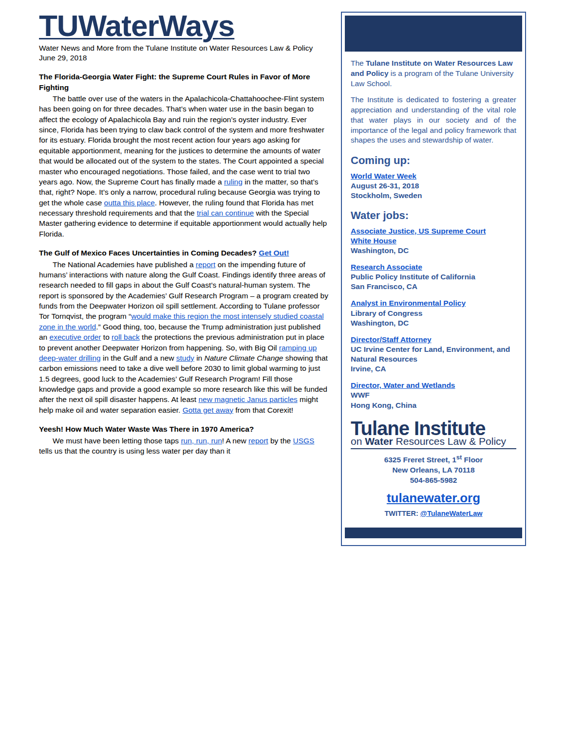TUWaterWays
Water News and More from the Tulane Institute on Water Resources Law & Policy
June 29, 2018
The Florida-Georgia Water Fight: the Supreme Court Rules in Favor of More Fighting
The battle over use of the waters in the Apalachicola-Chattahoochee-Flint system has been going on for three decades. That’s when water use in the basin began to affect the ecology of Apalachicola Bay and ruin the region’s oyster industry. Ever since, Florida has been trying to claw back control of the system and more freshwater for its estuary. Florida brought the most recent action four years ago asking for equitable apportionment, meaning for the justices to determine the amounts of water that would be allocated out of the system to the states. The Court appointed a special master who encouraged negotiations. Those failed, and the case went to trial two years ago. Now, the Supreme Court has finally made a ruling in the matter, so that’s that, right? Nope. It’s only a narrow, procedural ruling because Georgia was trying to get the whole case outta this place. However, the ruling found that Florida has met necessary threshold requirements and that the trial can continue with the Special Master gathering evidence to determine if equitable apportionment would actually help Florida.
The Gulf of Mexico Faces Uncertainties in Coming Decades? Get Out!
The National Academies have published a report on the impending future of humans’ interactions with nature along the Gulf Coast. Findings identify three areas of research needed to fill gaps in about the Gulf Coast’s natural-human system. The report is sponsored by the Academies’ Gulf Research Program – a program created by funds from the Deepwater Horizon oil spill settlement. According to Tulane professor Tor Tornqvist, the program “would make this region the most intensely studied coastal zone in the world.” Good thing, too, because the Trump administration just published an executive order to roll back the protections the previous administration put in place to prevent another Deepwater Horizon from happening. So, with Big Oil ramping up deep-water drilling in the Gulf and a new study in Nature Climate Change showing that carbon emissions need to take a dive well before 2030 to limit global warming to just 1.5 degrees, good luck to the Academies’ Gulf Research Program! Fill those knowledge gaps and provide a good example so more research like this will be funded after the next oil spill disaster happens. At least new magnetic Janus particles might help make oil and water separation easier. Gotta get away from that Corexit!
Yeesh! How Much Water Waste Was There in 1970 America?
We must have been letting those taps run, run, run! A new report by the USGS tells us that the country is using less water per day than it
The Tulane Institute on Water Resources Law and Policy is a program of the Tulane University Law School.
The Institute is dedicated to fostering a greater appreciation and understanding of the vital role that water plays in our society and of the importance of the legal and policy framework that shapes the uses and stewardship of water.
Coming up:
World Water Week August 26-31, 2018 Stockholm, Sweden
Water jobs:
Associate Justice, US Supreme Court White House Washington, DC
Research Associate Public Policy Institute of California San Francisco, CA
Analyst in Environmental Policy Library of Congress Washington, DC
Director/Staff Attorney UC Irvine Center for Land, Environment, and Natural Resources Irvine, CA
Director, Water and Wetlands WWF Hong Kong, China
Tulane Institute on Water Resources Law & Policy
6325 Freret Street, 1st Floor
New Orleans, LA 70118
504-865-5982 tulanewater.org TWITTER: @TulaneWaterLaw